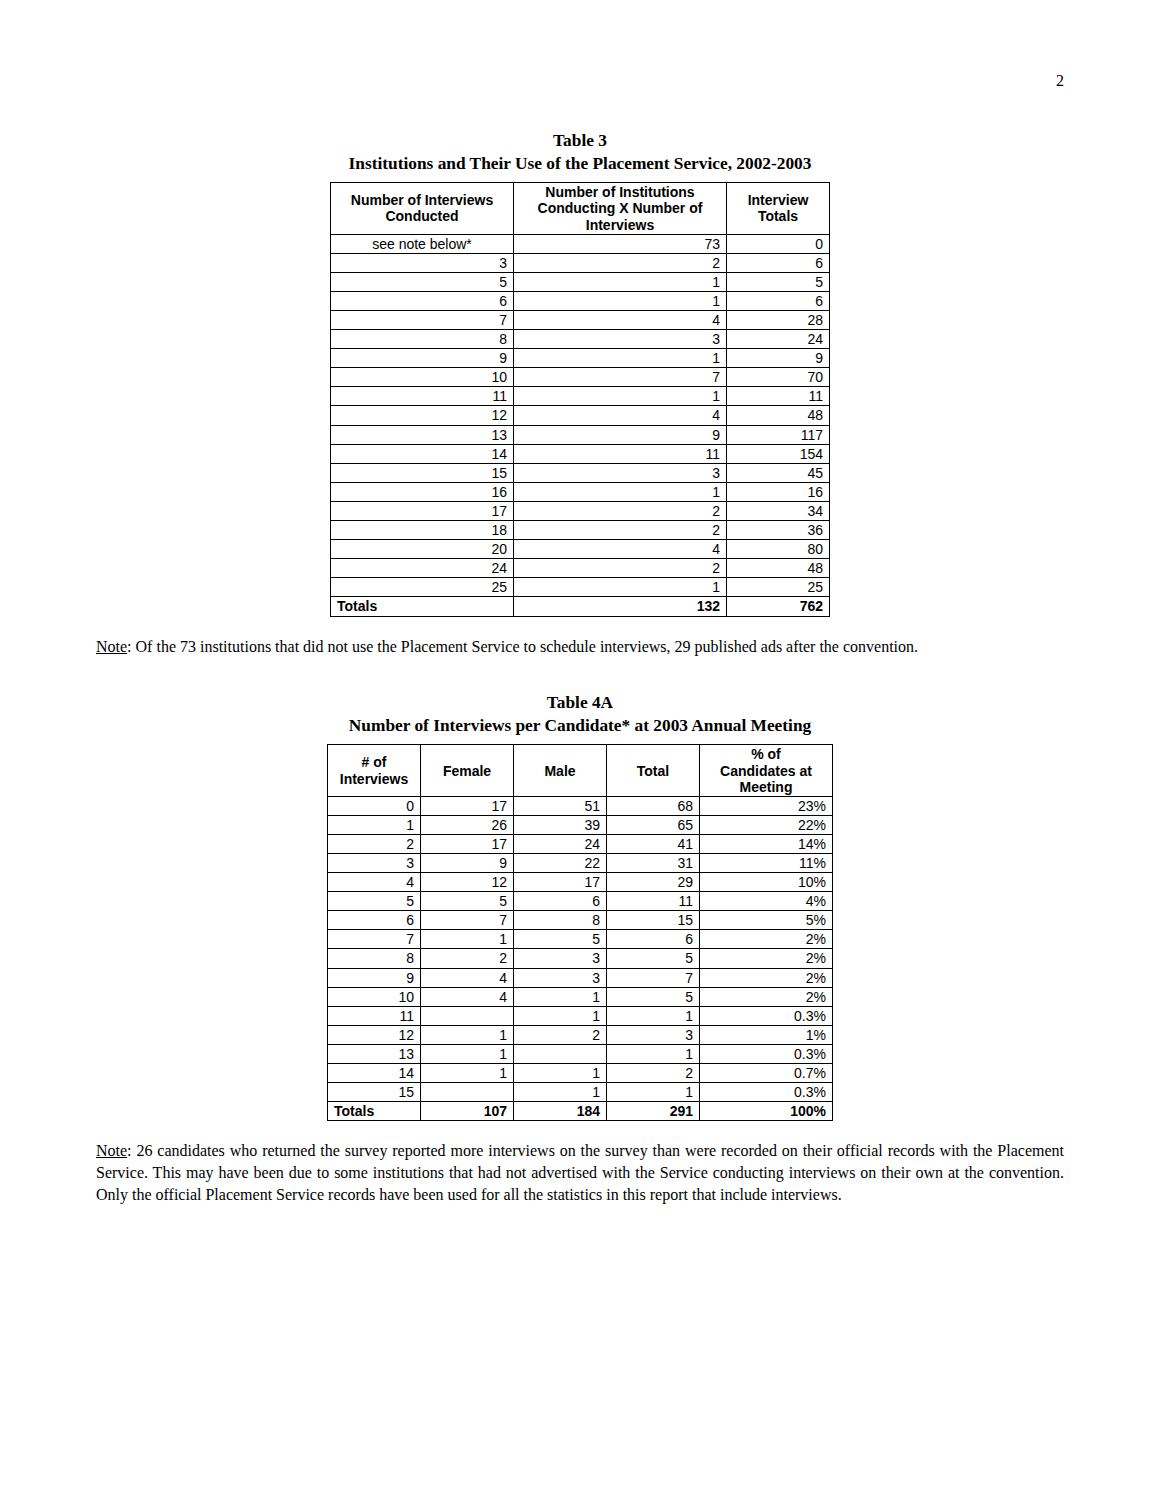2
Table 3
Institutions and Their Use of the Placement Service, 2002-2003
| Number of Interviews Conducted | Number of Institutions Conducting X Number of Interviews | Interview Totals |
| --- | --- | --- |
| see note below* | 73 | 0 |
| 3 | 2 | 6 |
| 5 | 1 | 5 |
| 6 | 1 | 6 |
| 7 | 4 | 28 |
| 8 | 3 | 24 |
| 9 | 1 | 9 |
| 10 | 7 | 70 |
| 11 | 1 | 11 |
| 12 | 4 | 48 |
| 13 | 9 | 117 |
| 14 | 11 | 154 |
| 15 | 3 | 45 |
| 16 | 1 | 16 |
| 17 | 2 | 34 |
| 18 | 2 | 36 |
| 20 | 4 | 80 |
| 24 | 2 | 48 |
| 25 | 1 | 25 |
| Totals | 132 | 762 |
Note: Of the 73 institutions that did not use the Placement Service to schedule interviews, 29 published ads after the convention.
Table 4A
Number of Interviews per Candidate* at 2003 Annual Meeting
| # of Interviews | Female | Male | Total | % of Candidates at Meeting |
| --- | --- | --- | --- | --- |
| 0 | 17 | 51 | 68 | 23% |
| 1 | 26 | 39 | 65 | 22% |
| 2 | 17 | 24 | 41 | 14% |
| 3 | 9 | 22 | 31 | 11% |
| 4 | 12 | 17 | 29 | 10% |
| 5 | 5 | 6 | 11 | 4% |
| 6 | 7 | 8 | 15 | 5% |
| 7 | 1 | 5 | 6 | 2% |
| 8 | 2 | 3 | 5 | 2% |
| 9 | 4 | 3 | 7 | 2% |
| 10 | 4 | 1 | 5 | 2% |
| 11 | | 1 | 1 | 0.3% |
| 12 | 1 | 2 | 3 | 1% |
| 13 | 1 | | 1 | 0.3% |
| 14 | 1 | 1 | 2 | 0.7% |
| 15 | | 1 | 1 | 0.3% |
| Totals | 107 | 184 | 291 | 100% |
Note: 26 candidates who returned the survey reported more interviews on the survey than were recorded on their official records with the Placement Service. This may have been due to some institutions that had not advertised with the Service conducting interviews on their own at the convention. Only the official Placement Service records have been used for all the statistics in this report that include interviews.